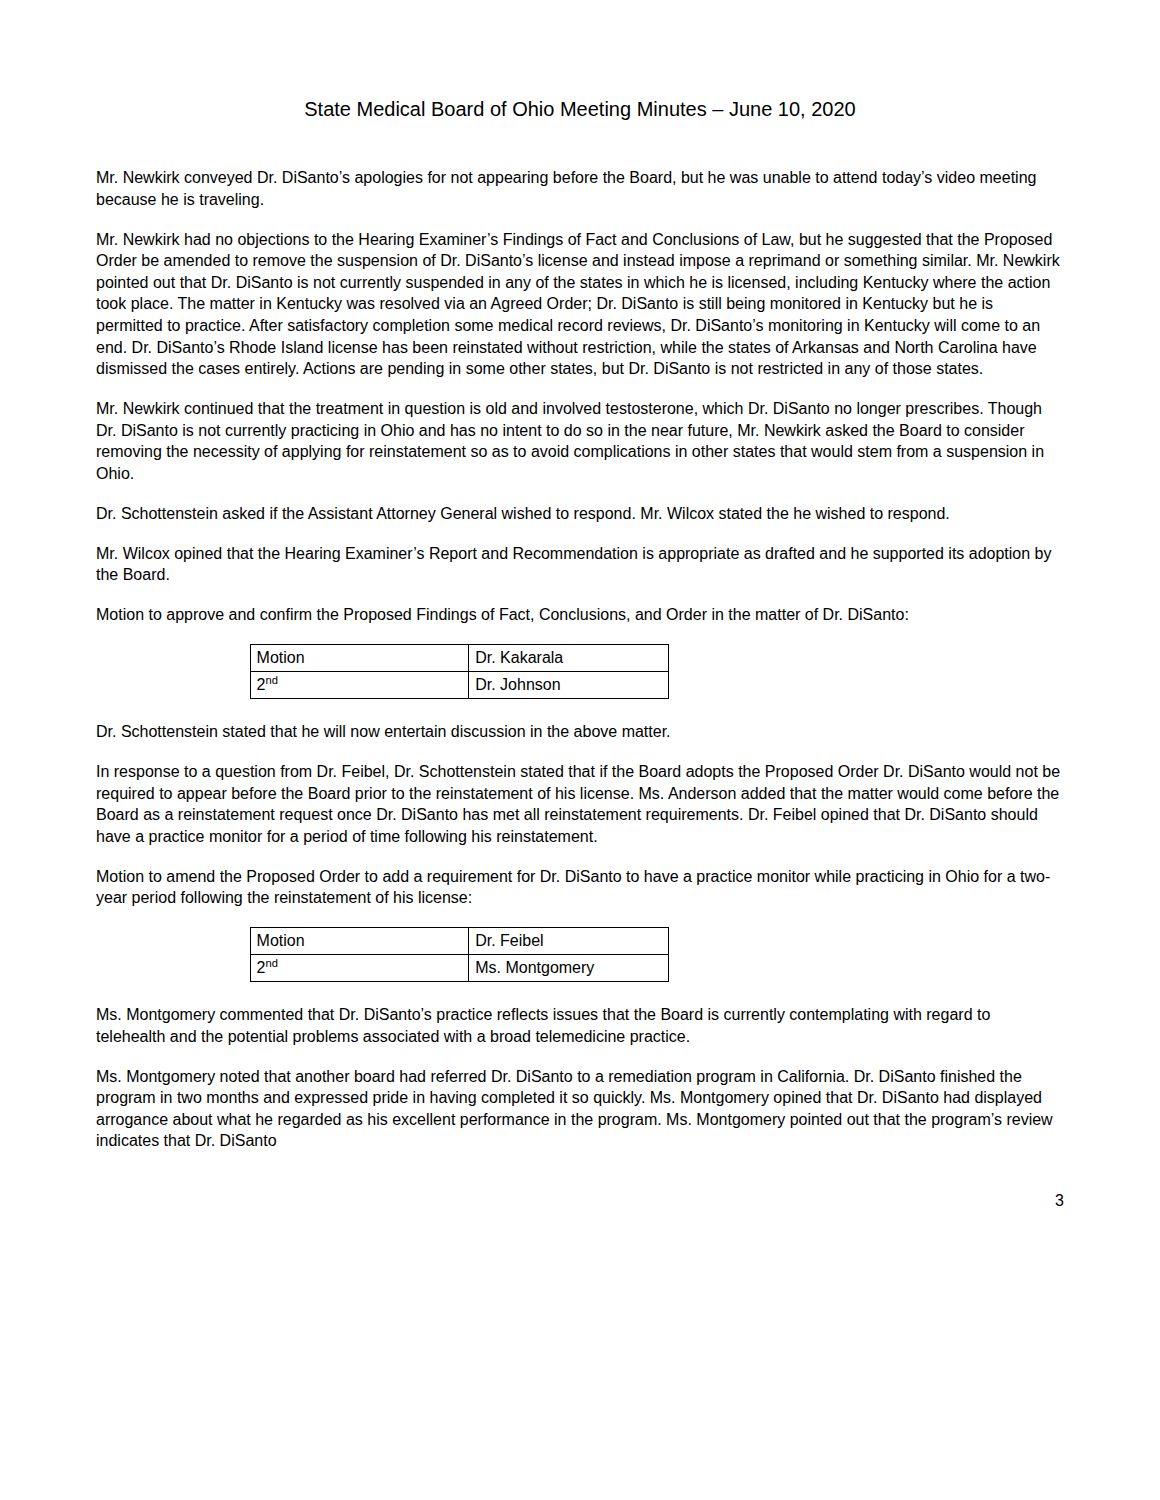State Medical Board of Ohio Meeting Minutes – June 10, 2020
Mr. Newkirk conveyed Dr. DiSanto’s apologies for not appearing before the Board, but he was unable to attend today’s video meeting because he is traveling.
Mr. Newkirk had no objections to the Hearing Examiner’s Findings of Fact and Conclusions of Law, but he suggested that the Proposed Order be amended to remove the suspension of Dr. DiSanto’s license and instead impose a reprimand or something similar. Mr. Newkirk pointed out that Dr. DiSanto is not currently suspended in any of the states in which he is licensed, including Kentucky where the action took place. The matter in Kentucky was resolved via an Agreed Order; Dr. DiSanto is still being monitored in Kentucky but he is permitted to practice. After satisfactory completion some medical record reviews, Dr. DiSanto’s monitoring in Kentucky will come to an end. Dr. DiSanto’s Rhode Island license has been reinstated without restriction, while the states of Arkansas and North Carolina have dismissed the cases entirely. Actions are pending in some other states, but Dr. DiSanto is not restricted in any of those states.
Mr. Newkirk continued that the treatment in question is old and involved testosterone, which Dr. DiSanto no longer prescribes. Though Dr. DiSanto is not currently practicing in Ohio and has no intent to do so in the near future, Mr. Newkirk asked the Board to consider removing the necessity of applying for reinstatement so as to avoid complications in other states that would stem from a suspension in Ohio.
Dr. Schottenstein asked if the Assistant Attorney General wished to respond. Mr. Wilcox stated the he wished to respond.
Mr. Wilcox opined that the Hearing Examiner’s Report and Recommendation is appropriate as drafted and he supported its adoption by the Board.
Motion to approve and confirm the Proposed Findings of Fact, Conclusions, and Order in the matter of Dr. DiSanto:
| Motion | Dr. Kakarala |
| 2 nd | Dr. Johnson |
Dr. Schottenstein stated that he will now entertain discussion in the above matter.
In response to a question from Dr. Feibel, Dr. Schottenstein stated that if the Board adopts the Proposed Order Dr. DiSanto would not be required to appear before the Board prior to the reinstatement of his license. Ms. Anderson added that the matter would come before the Board as a reinstatement request once Dr. DiSanto has met all reinstatement requirements. Dr. Feibel opined that Dr. DiSanto should have a practice monitor for a period of time following his reinstatement.
Motion to amend the Proposed Order to add a requirement for Dr. DiSanto to have a practice monitor while practicing in Ohio for a two-year period following the reinstatement of his license:
| Motion | Dr. Feibel |
| 2 nd | Ms. Montgomery |
Ms. Montgomery commented that Dr. DiSanto’s practice reflects issues that the Board is currently contemplating with regard to telehealth and the potential problems associated with a broad telemedicine practice.
Ms. Montgomery noted that another board had referred Dr. DiSanto to a remediation program in California. Dr. DiSanto finished the program in two months and expressed pride in having completed it so quickly. Ms. Montgomery opined that Dr. DiSanto had displayed arrogance about what he regarded as his excellent performance in the program. Ms. Montgomery pointed out that the program’s review indicates that Dr. DiSanto
3